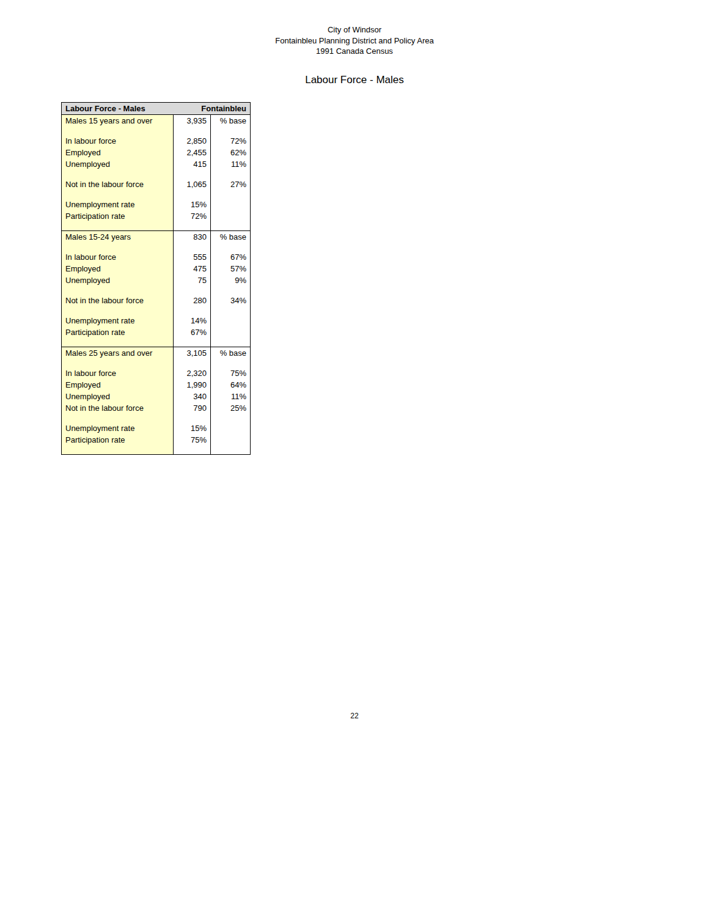City of Windsor
Fontainbleu Planning District and Policy Area
1991 Canada Census
Labour Force - Males
| Labour Force - Males | Fontainbleu |
| --- | --- |
| Males 15 years and over | 3,935 | % base |
| In labour force | 2,850 | 72% |
| Employed | 2,455 | 62% |
| Unemployed | 415 | 11% |
| Not in the labour force | 1,065 | 27% |
| Unemployment rate | 15% | |
| Participation rate | 72% | |
| Males 15-24 years | 830 | % base |
| In labour force | 555 | 67% |
| Employed | 475 | 57% |
| Unemployed | 75 | 9% |
| Not in the labour force | 280 | 34% |
| Unemployment rate | 14% | |
| Participation rate | 67% | |
| Males 25 years and over | 3,105 | % base |
| In labour force | 2,320 | 75% |
| Employed | 1,990 | 64% |
| Unemployed | 340 | 11% |
| Not in the labour force | 790 | 25% |
| Unemployment rate | 15% | |
| Participation rate | 75% | |
22